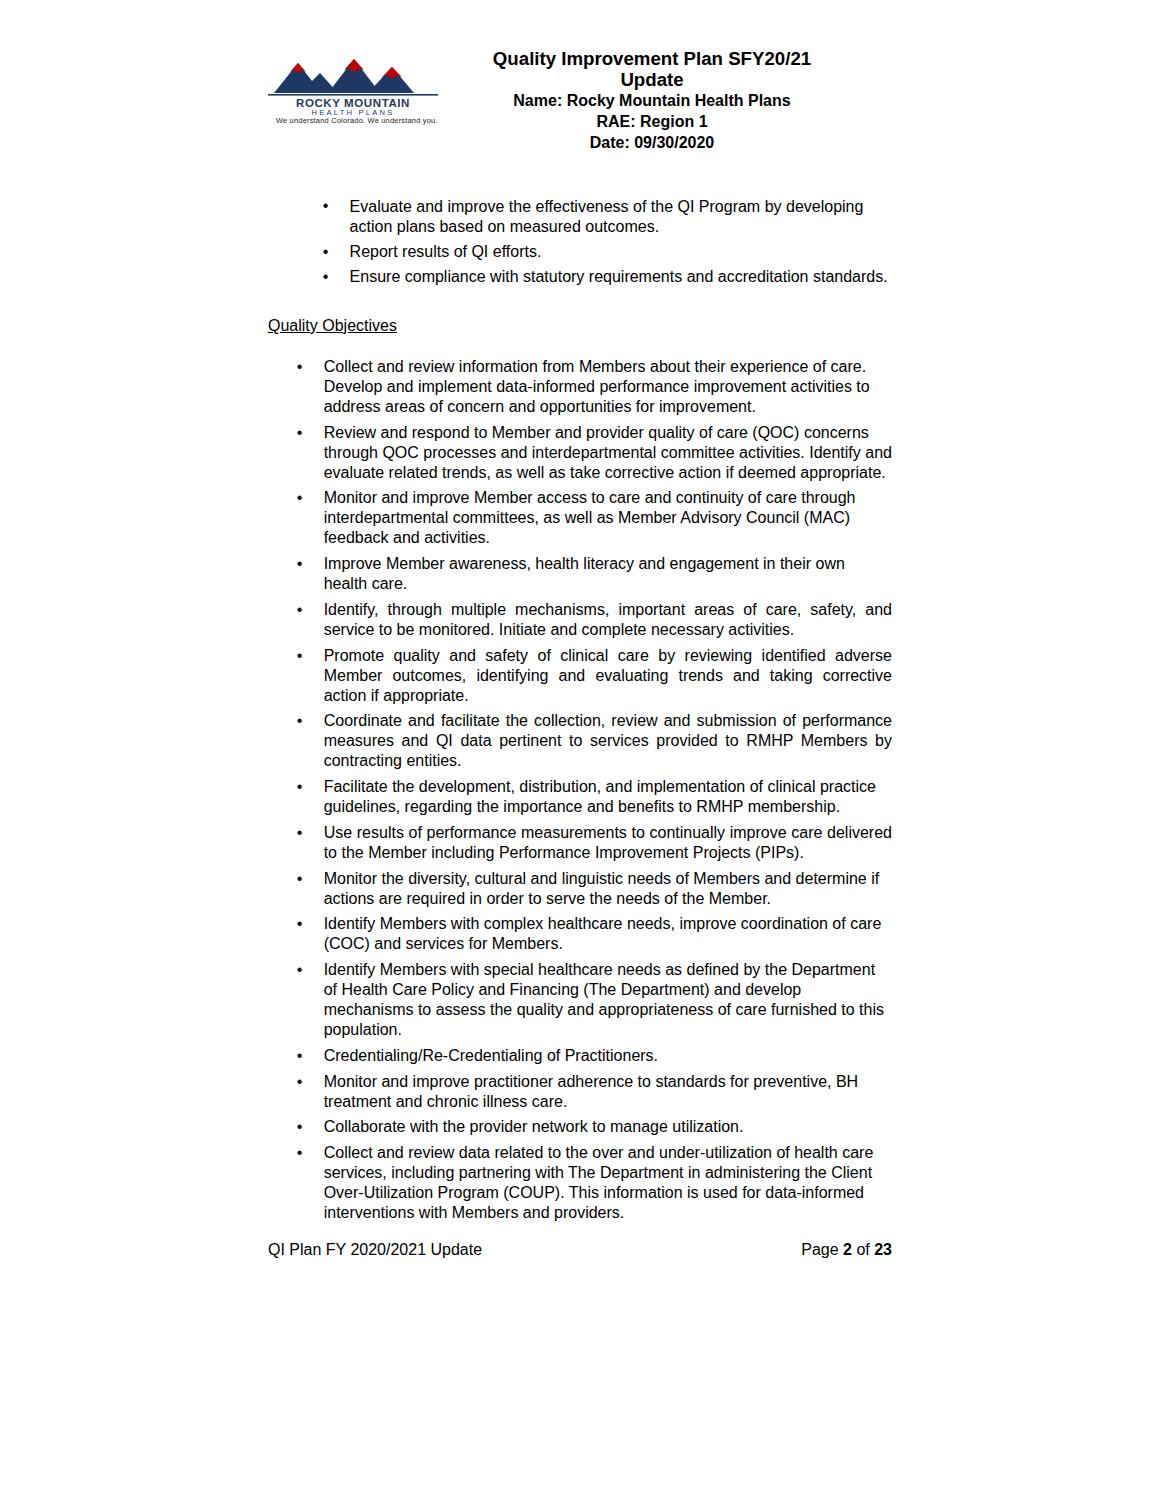ROCKY MOUNTAIN HEALTH PLANS
We understand Colorado. We understand you.
Quality Improvement Plan SFY20/21 Update
Name: Rocky Mountain Health Plans
RAE: Region 1
Date: 09/30/2020
Evaluate and improve the effectiveness of the QI Program by developing action plans based on measured outcomes.
Report results of QI efforts.
Ensure compliance with statutory requirements and accreditation standards.
Quality Objectives
Collect and review information from Members about their experience of care. Develop and implement data-informed performance improvement activities to address areas of concern and opportunities for improvement.
Review and respond to Member and provider quality of care (QOC) concerns through QOC processes and interdepartmental committee activities. Identify and evaluate related trends, as well as take corrective action if deemed appropriate.
Monitor and improve Member access to care and continuity of care through interdepartmental committees, as well as Member Advisory Council (MAC) feedback and activities.
Improve Member awareness, health literacy and engagement in their own health care.
Identify, through multiple mechanisms, important areas of care, safety, and service to be monitored. Initiate and complete necessary activities.
Promote quality and safety of clinical care by reviewing identified adverse Member outcomes, identifying and evaluating trends and taking corrective action if appropriate.
Coordinate and facilitate the collection, review and submission of performance measures and QI data pertinent to services provided to RMHP Members by contracting entities.
Facilitate the development, distribution, and implementation of clinical practice guidelines, regarding the importance and benefits to RMHP membership.
Use results of performance measurements to continually improve care delivered to the Member including Performance Improvement Projects (PIPs).
Monitor the diversity, cultural and linguistic needs of Members and determine if actions are required in order to serve the needs of the Member.
Identify Members with complex healthcare needs, improve coordination of care (COC) and services for Members.
Identify Members with special healthcare needs as defined by the Department of Health Care Policy and Financing (The Department) and develop mechanisms to assess the quality and appropriateness of care furnished to this population.
Credentialing/Re-Credentialing of Practitioners.
Monitor and improve practitioner adherence to standards for preventive, BH treatment and chronic illness care.
Collaborate with the provider network to manage utilization.
Collect and review data related to the over and under-utilization of health care services, including partnering with The Department in administering the Client Over-Utilization Program (COUP). This information is used for data-informed interventions with Members and providers.
QI Plan FY 2020/2021 Update
Page 2 of 23